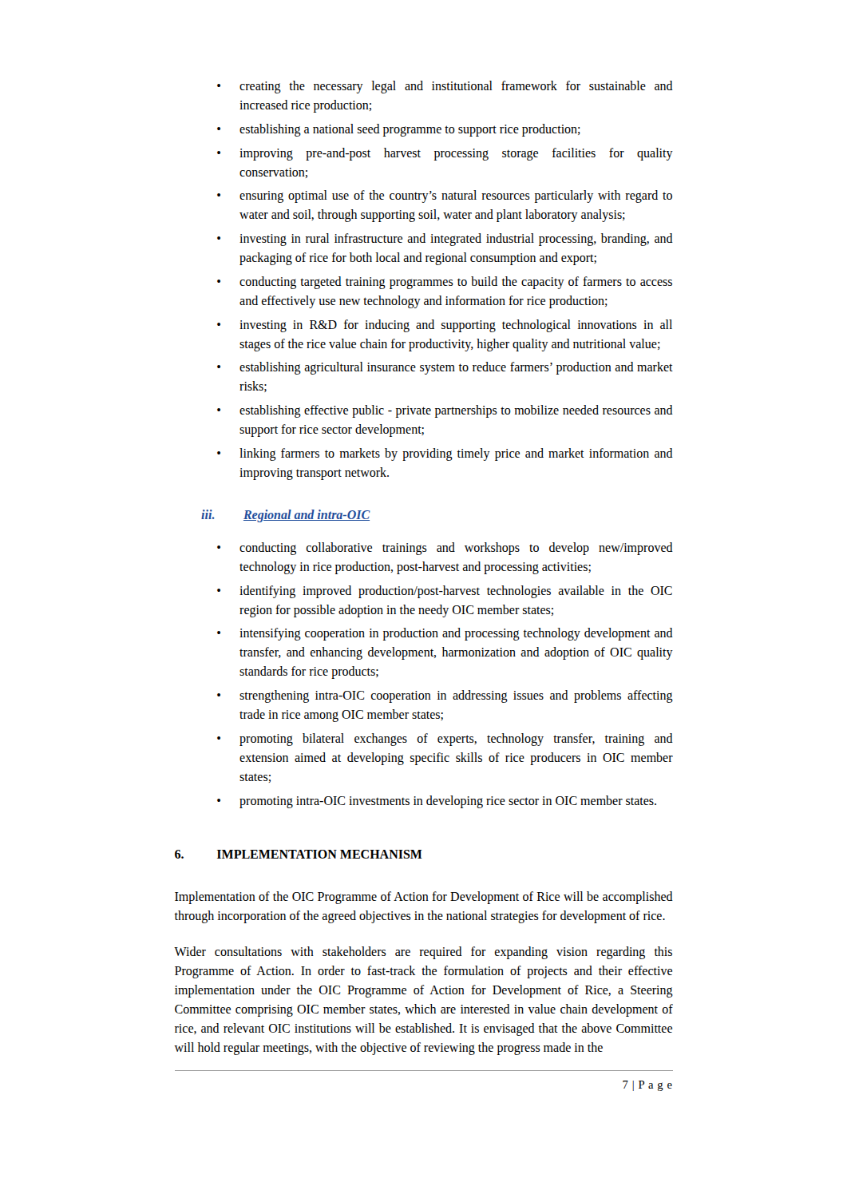creating the necessary legal and institutional framework for sustainable and increased rice production;
establishing a national seed programme to support rice production;
improving pre-and-post harvest processing storage facilities for quality conservation;
ensuring optimal use of the country’s natural resources particularly with regard to water and soil, through supporting soil, water and plant laboratory analysis;
investing in rural infrastructure and integrated industrial processing, branding, and packaging of rice for both local and regional consumption and export;
conducting targeted training programmes to build the capacity of farmers to access and effectively use new technology and information for rice production;
investing in R&D for inducing and supporting technological innovations in all stages of the rice value chain for productivity, higher quality and nutritional value;
establishing agricultural insurance system to reduce farmers’ production and market risks;
establishing effective public - private partnerships to mobilize needed resources and support for rice sector development;
linking farmers to markets by providing timely price and market information and improving transport network.
iii. Regional and intra-OIC
conducting collaborative trainings and workshops to develop new/improved technology in rice production, post-harvest and processing activities;
identifying improved production/post-harvest technologies available in the OIC region for possible adoption in the needy OIC member states;
intensifying cooperation in production and processing technology development and transfer, and enhancing development, harmonization and adoption of OIC quality standards for rice products;
strengthening intra-OIC cooperation in addressing issues and problems affecting trade in rice among OIC member states;
promoting bilateral exchanges of experts, technology transfer, training and extension aimed at developing specific skills of rice producers in OIC member states;
promoting intra-OIC investments in developing rice sector in OIC member states.
6. IMPLEMENTATION MECHANISM
Implementation of the OIC Programme of Action for Development of Rice will be accomplished through incorporation of the agreed objectives in the national strategies for development of rice.
Wider consultations with stakeholders are required for expanding vision regarding this Programme of Action. In order to fast-track the formulation of projects and their effective implementation under the OIC Programme of Action for Development of Rice, a Steering Committee comprising OIC member states, which are interested in value chain development of rice, and relevant OIC institutions will be established. It is envisaged that the above Committee will hold regular meetings, with the objective of reviewing the progress made in the
7 | P a g e